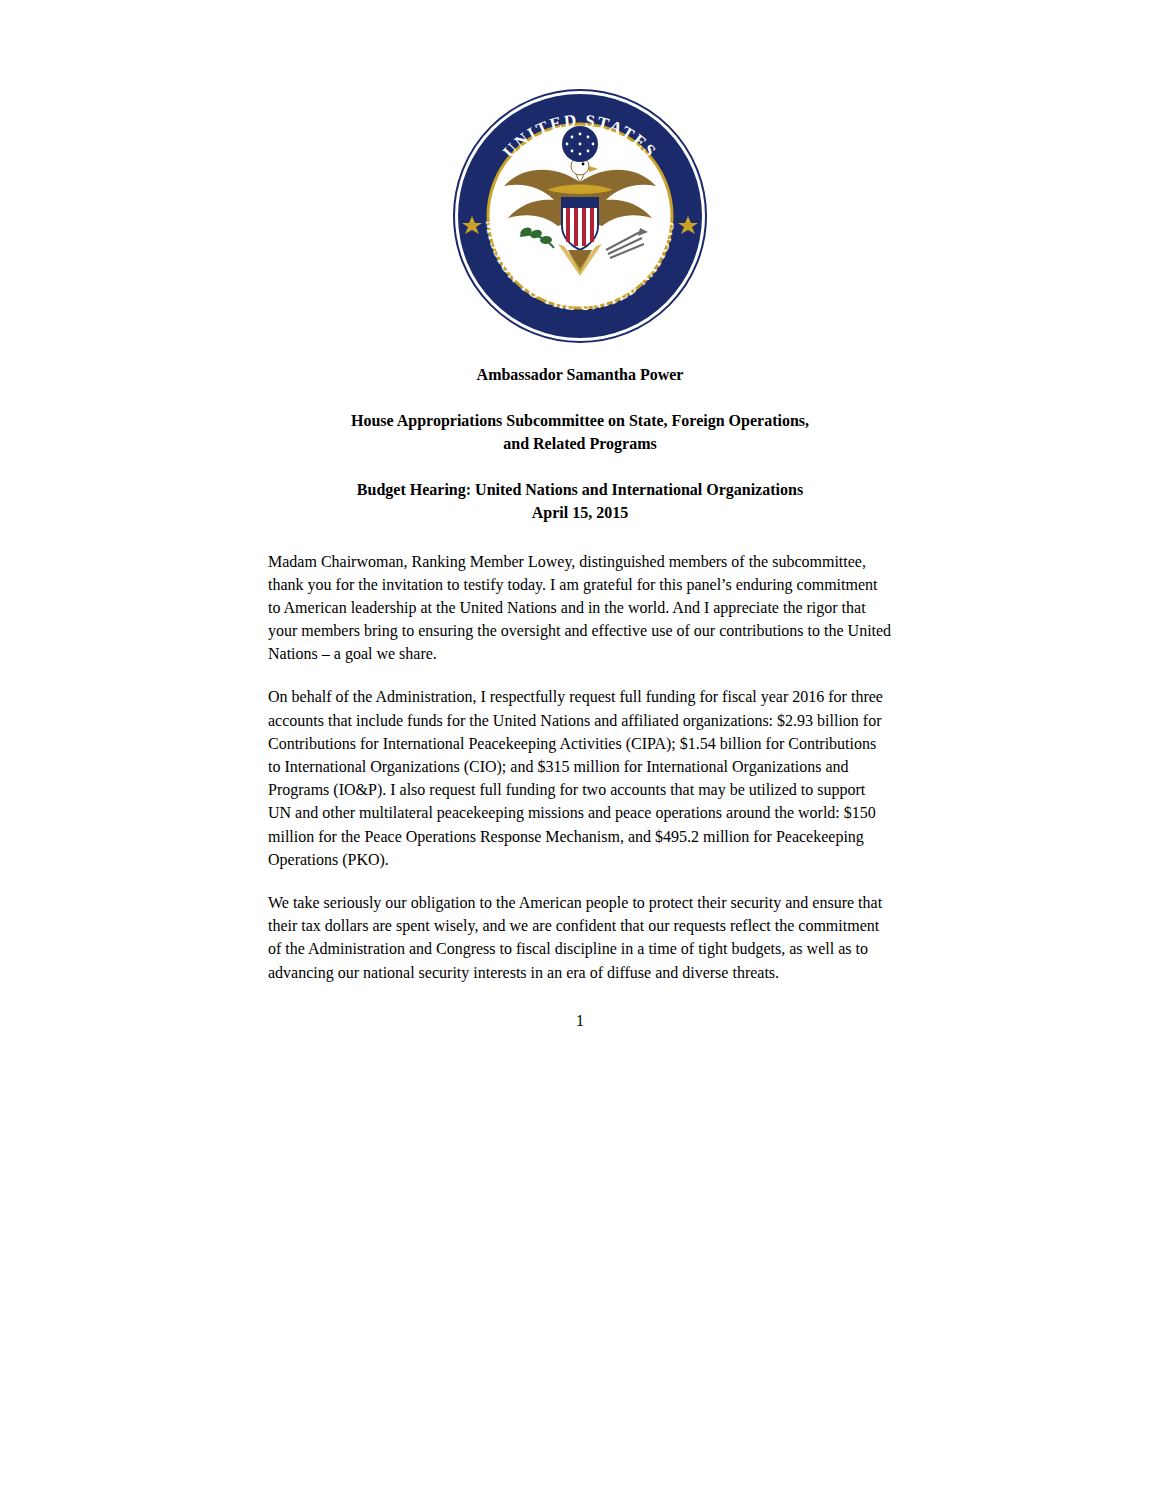UNITED STATES MISSION TO THE UNITED NATIONS
Ambassador Samantha Power
House Appropriations Subcommittee on State, Foreign Operations,
and Related Programs
Budget Hearing: United Nations and International Organizations
April 15, 2015
Madam Chairwoman, Ranking Member Lowey, distinguished members of the subcommittee, thank you for the invitation to testify today. I am grateful for this panel’s enduring commitment to American leadership at the United Nations and in the world. And I appreciate the rigor that your members bring to ensuring the oversight and effective use of our contributions to the United Nations – a goal we share.
On behalf of the Administration, I respectfully request full funding for fiscal year 2016 for three accounts that include funds for the United Nations and affiliated organizations: $2.93 billion for Contributions for International Peacekeeping Activities (CIPA); $1.54 billion for Contributions to International Organizations (CIO); and $315 million for International Organizations and Programs (IO&P). I also request full funding for two accounts that may be utilized to support UN and other multilateral peacekeeping missions and peace operations around the world: $150 million for the Peace Operations Response Mechanism, and $495.2 million for Peacekeeping Operations (PKO).
We take seriously our obligation to the American people to protect their security and ensure that their tax dollars are spent wisely, and we are confident that our requests reflect the commitment of the Administration and Congress to fiscal discipline in a time of tight budgets, as well as to advancing our national security interests in an era of diffuse and diverse threats.
1